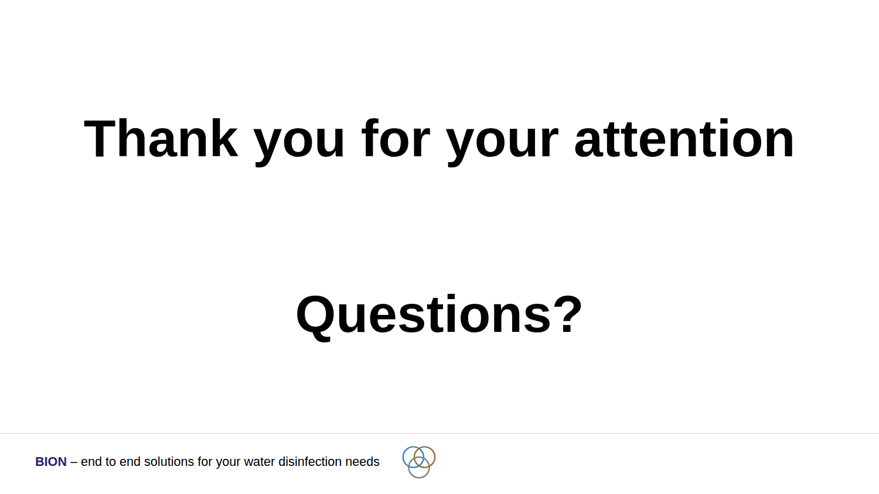Thank you for your attention
Questions?
BION – end to end solutions for your water disinfection needs